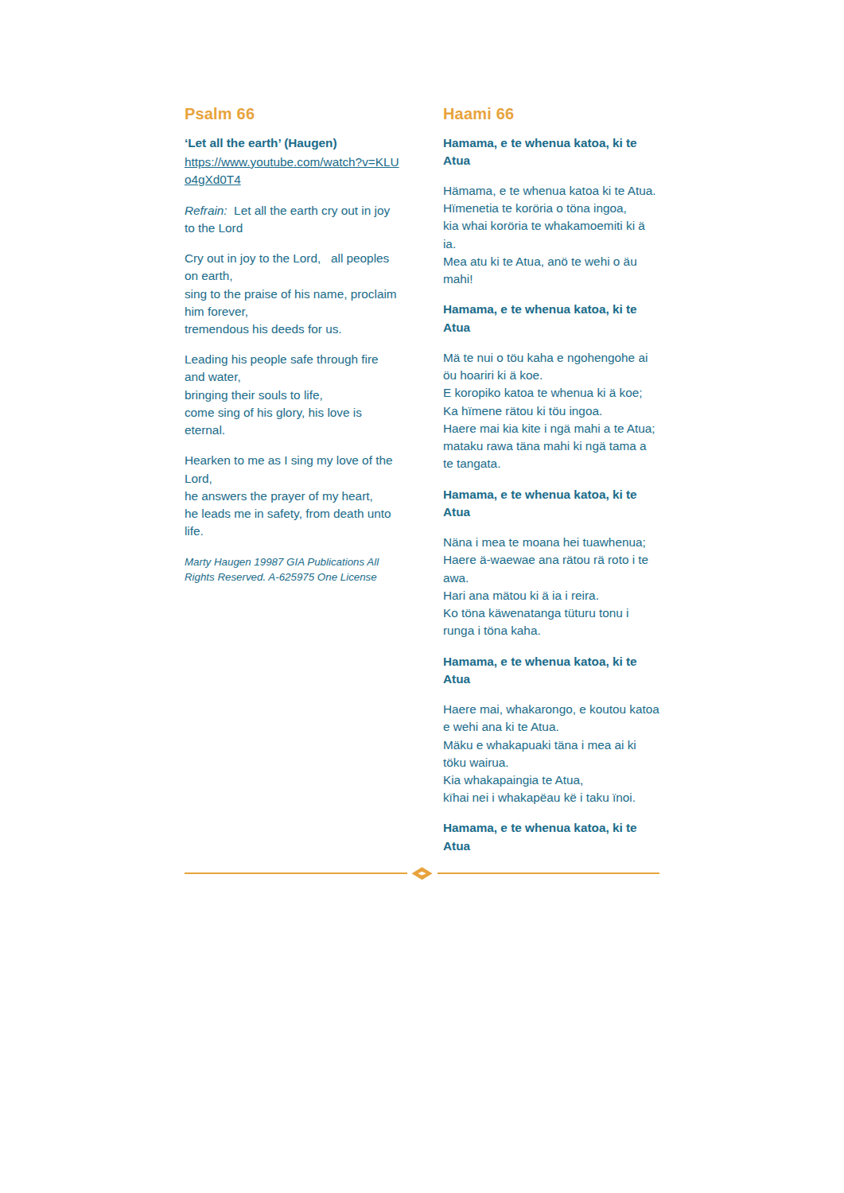Psalm 66
‘Let all the earth’ (Haugen)
https://www.youtube.com/watch?v=KLUo4gXd0T4
Refrain: Let all the earth cry out in joy to the Lord
Cry out in joy to the Lord, all peoples on earth,
sing to the praise of his name, proclaim him forever,
tremendous his deeds for us.
Leading his people safe through fire and water,
bringing their souls to life,
come sing of his glory, his love is eternal.
Hearken to me as I sing my love of the Lord,
he answers the prayer of my heart,
he leads me in safety, from death unto life.
Marty Haugen 19987 GIA Publications All Rights Reserved. A-625975 One License
Haami 66
Hamama, e te whenua katoa, ki te Atua
Hämama, e te whenua katoa ki te Atua.
Hïmenetia te koröria o töna ingoa,
kia whai koröria te whakamoemiti ki ä ia.
Mea atu ki te Atua, anö te wehi o äu mahi!
Hamama, e te whenua katoa, ki te Atua
Mä te nui o töu kaha e ngohengohe ai öu hoariri ki ä koe.
E koropiko katoa te whenua ki ä koe;
Ka hïmene rätou ki töu ingoa.
Haere mai kia kite i ngä mahi a te Atua;
mataku rawa täna mahi ki ngä tama a te tangata.
Hamama, e te whenua katoa, ki te Atua
Näna i mea te moana hei tuawhenua;
Haere ä-waewae ana rätou rä roto i te awa.
Hari ana mätou ki ä ia i reira.
Ko töna käwenatanga tüturu tonu i runga i töna kaha.
Hamama, e te whenua katoa, ki te Atua
Haere mai, whakarongo, e koutou katoa e wehi ana ki te Atua.
Mäku e whakapuaki täna i mea ai ki töku wairua.
Kia whakapaingia te Atua,
kïhai nei i whakapëau kë i taku ïnoi.
Hamama, e te whenua katoa, ki te Atua